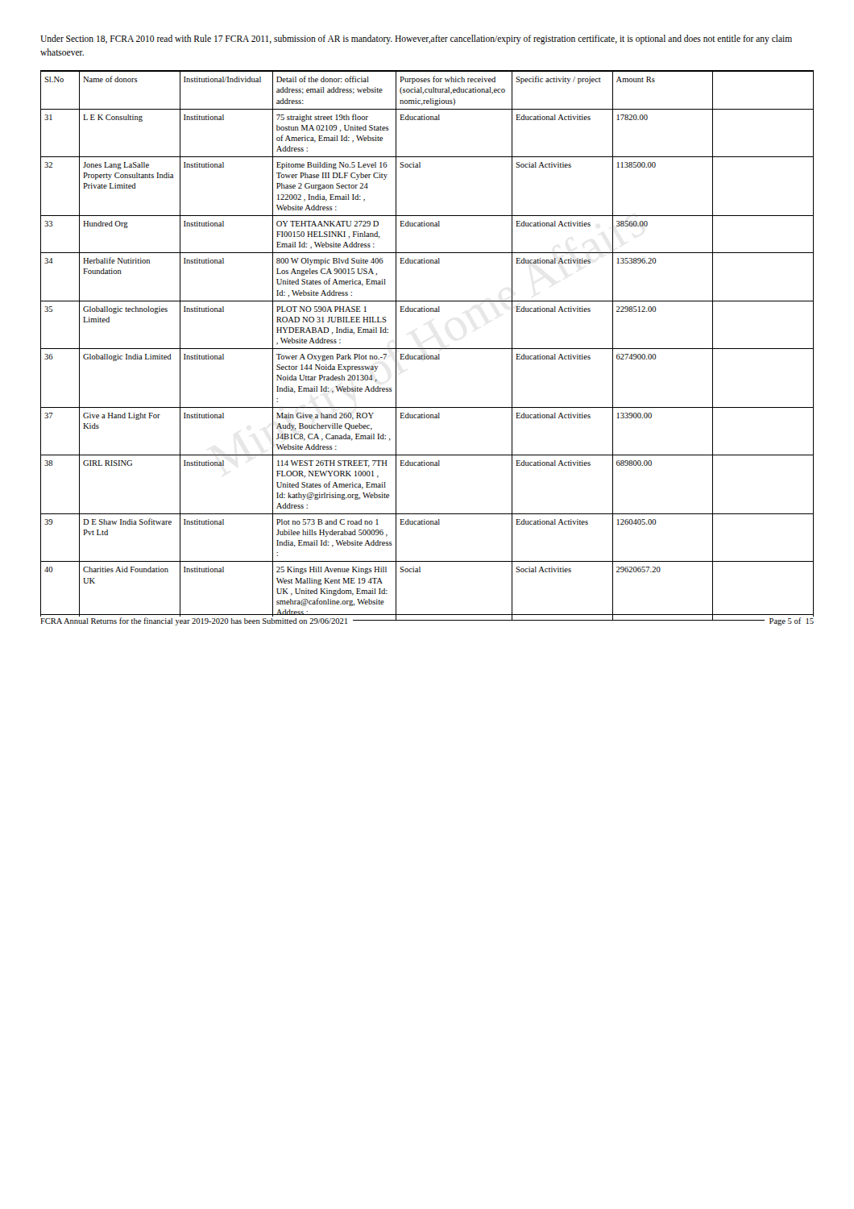Under Section 18, FCRA 2010 read with Rule 17 FCRA 2011, submission of AR is mandatory. However,after cancellation/expiry of registration certificate, it is optional and does not entitle for any claim whatsoever.
Ministry of Home Affairs
| Sl.No | Name of donors | Institutional/Individual | Detail of the donor: official address; email address; website address: | Purposes for which received (social,cultural,educational,economic,religious) | Specific activity / project | Amount Rs | |
| --- | --- | --- | --- | --- | --- | --- | --- |
| 31 | L E K Consulting | Institutional | 75 straight street 19th floor bostun MA 02109 , United States of America, Email Id: , Website Address : | Educational | Educational Activities | 17820.00 | |
| 32 | Jones Lang LaSalle Property Consultants India Private Limited | Institutional | Epitome Building No.5 Level 16 Tower Phase III DLF Cyber City Phase 2 Gurgaon Sector 24 122002 , India, Email Id: , Website Address : | Social | Social Activities | 1138500.00 | |
| 33 | Hundred Org | Institutional | OY TEHTAANKATU 2729 D FI00150 HELSINKI , Finland, Email Id: , Website Address : | Educational | Educational Activities | 38560.00 | |
| 34 | Herbalife Nutirition Foundation | Institutional | 800 W Olympic Blvd Suite 406 Los Angeles CA 90015 USA , United States of America, Email Id: , Website Address : | Educational | Educational Activities | 1353896.20 | |
| 35 | Globallogic technologies Limited | Institutional | PLOT NO 590A PHASE 1 ROAD NO 31 JUBILEE HILLS HYDERABAD , India, Email Id: , Website Address : | Educational | Educational Activities | 2298512.00 | |
| 36 | Globallogic India Limited | Institutional | Tower A Oxygen Park Plot no.-7 Sector 144 Noida Expressway Noida Uttar Pradesh 201304 , India, Email Id: , Website Address : | Educational | Educational Activities | 6274900.00 | |
| 37 | Give a Hand Light For Kids | Institutional | Main Give a hand 260, ROY Audy, Boucherville Quebec, J4B1C8, CA , Canada, Email Id: , Website Address : | Educational | Educational Activities | 133900.00 | |
| 38 | GIRL RISING | Institutional | 114 WEST 26TH STREET, 7TH FLOOR, NEWYORK 10001 , United States of America, Email Id: kathy@girlrising.org, Website Address : | Educational | Educational Activities | 689800.00 | |
| 39 | D E Shaw India Sofitware Pvt Ltd | Institutional | Plot no 573 B and C road no 1 Jubilee hills Hyderabad 500096 , India, Email Id: , Website Address : | Educational | Educational Activites | 1260405.00 | |
| 40 | Charities Aid Foundation UK | Institutional | 25 Kings Hill Avenue Kings Hill West Malling Kent ME 19 4TA UK , United Kingdom, Email Id: smehra@cafonline.org, Website Address : | Social | Social Activities | 29620657.20 | |
FCRA Annual Returns for the financial year 2019-2020 has been Submitted on 29/06/2021 Page 5 of 15